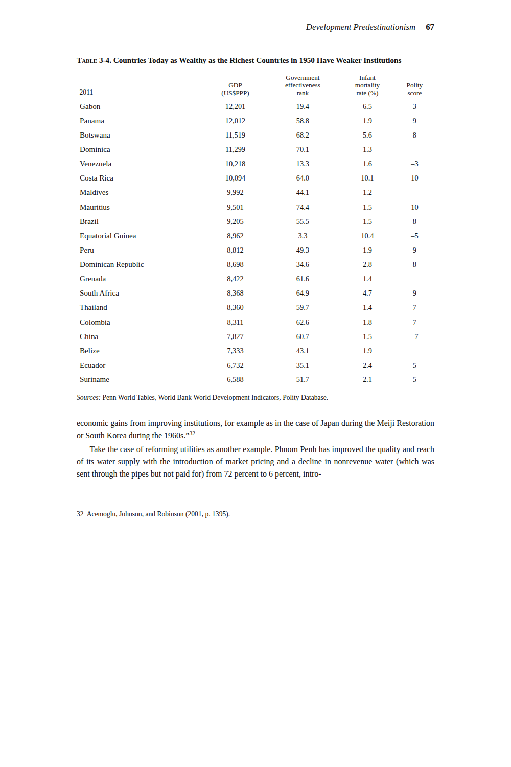Development Predestinationism67
Table 3-4. Countries Today as Wealthy as the Richest Countries in 1950 Have Weaker Institutions
| 2011 | GDP (US$PPP) | Government effectiveness rank | Infant mortality rate (%) | Polity score |
| --- | --- | --- | --- | --- |
| Gabon | 12,201 | 19.4 | 6.5 | 3 |
| Panama | 12,012 | 58.8 | 1.9 | 9 |
| Botswana | 11,519 | 68.2 | 5.6 | 8 |
| Dominica | 11,299 | 70.1 | 1.3 | |
| Venezuela | 10,218 | 13.3 | 1.6 | –3 |
| Costa Rica | 10,094 | 64.0 | 10.1 | 10 |
| Maldives | 9,992 | 44.1 | 1.2 | |
| Mauritius | 9,501 | 74.4 | 1.5 | 10 |
| Brazil | 9,205 | 55.5 | 1.5 | 8 |
| Equatorial Guinea | 8,962 | 3.3 | 10.4 | –5 |
| Peru | 8,812 | 49.3 | 1.9 | 9 |
| Dominican Republic | 8,698 | 34.6 | 2.8 | 8 |
| Grenada | 8,422 | 61.6 | 1.4 | |
| South Africa | 8,368 | 64.9 | 4.7 | 9 |
| Thailand | 8,360 | 59.7 | 1.4 | 7 |
| Colombia | 8,311 | 62.6 | 1.8 | 7 |
| China | 7,827 | 60.7 | 1.5 | –7 |
| Belize | 7,333 | 43.1 | 1.9 | |
| Ecuador | 6,732 | 35.1 | 2.4 | 5 |
| Suriname | 6,588 | 51.7 | 2.1 | 5 |
Sources: Penn World Tables, World Bank World Development Indicators, Polity Database.
economic gains from improving institutions, for example as in the case of Japan during the Meiji Restoration or South Korea during the 1960s.”32
Take the case of reforming utilities as another example. Phnom Penh has improved the quality and reach of its water supply with the introduction of market pricing and a decline in nonrevenue water (which was sent through the pipes but not paid for) from 72 percent to 6 percent, intro-
32 Acemoglu, Johnson, and Robinson (2001, p. 1395).